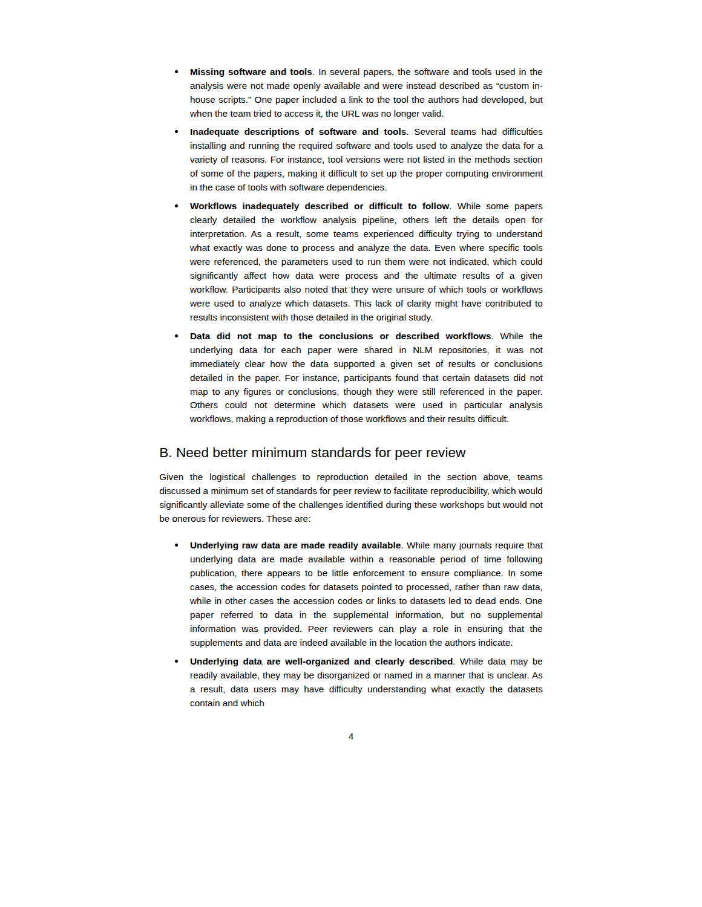Missing software and tools. In several papers, the software and tools used in the analysis were not made openly available and were instead described as “custom in-house scripts.” One paper included a link to the tool the authors had developed, but when the team tried to access it, the URL was no longer valid.
Inadequate descriptions of software and tools. Several teams had difficulties installing and running the required software and tools used to analyze the data for a variety of reasons. For instance, tool versions were not listed in the methods section of some of the papers, making it difficult to set up the proper computing environment in the case of tools with software dependencies.
Workflows inadequately described or difficult to follow. While some papers clearly detailed the workflow analysis pipeline, others left the details open for interpretation. As a result, some teams experienced difficulty trying to understand what exactly was done to process and analyze the data. Even where specific tools were referenced, the parameters used to run them were not indicated, which could significantly affect how data were process and the ultimate results of a given workflow. Participants also noted that they were unsure of which tools or workflows were used to analyze which datasets. This lack of clarity might have contributed to results inconsistent with those detailed in the original study.
Data did not map to the conclusions or described workflows. While the underlying data for each paper were shared in NLM repositories, it was not immediately clear how the data supported a given set of results or conclusions detailed in the paper. For instance, participants found that certain datasets did not map to any figures or conclusions, though they were still referenced in the paper. Others could not determine which datasets were used in particular analysis workflows, making a reproduction of those workflows and their results difficult.
B. Need better minimum standards for peer review
Given the logistical challenges to reproduction detailed in the section above, teams discussed a minimum set of standards for peer review to facilitate reproducibility, which would significantly alleviate some of the challenges identified during these workshops but would not be onerous for reviewers. These are:
Underlying raw data are made readily available. While many journals require that underlying data are made available within a reasonable period of time following publication, there appears to be little enforcement to ensure compliance. In some cases, the accession codes for datasets pointed to processed, rather than raw data, while in other cases the accession codes or links to datasets led to dead ends. One paper referred to data in the supplemental information, but no supplemental information was provided. Peer reviewers can play a role in ensuring that the supplements and data are indeed available in the location the authors indicate.
Underlying data are well-organized and clearly described. While data may be readily available, they may be disorganized or named in a manner that is unclear. As a result, data users may have difficulty understanding what exactly the datasets contain and which
4